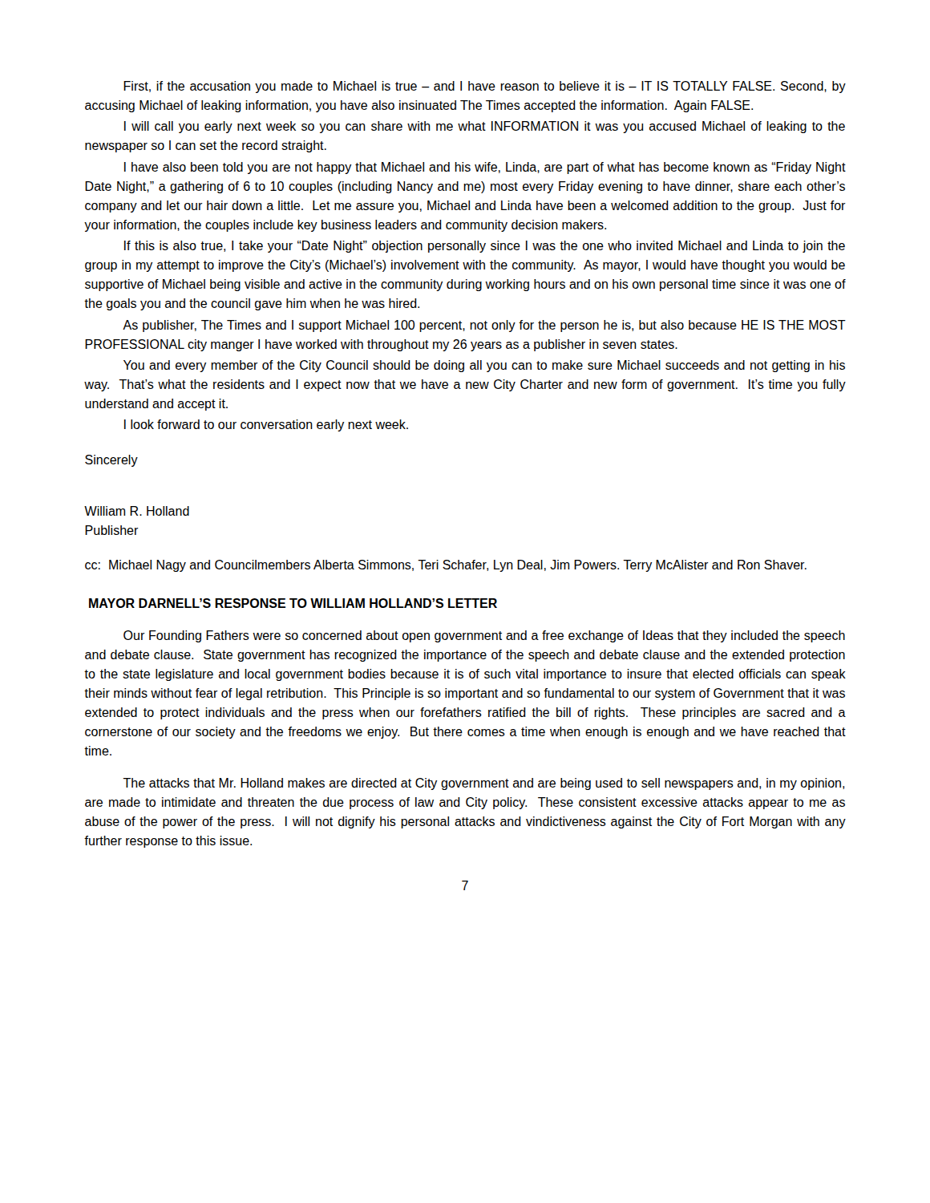First, if the accusation you made to Michael is true – and I have reason to believe it is – IT IS TOTALLY FALSE. Second, by accusing Michael of leaking information, you have also insinuated The Times accepted the information. Again FALSE.
I will call you early next week so you can share with me what INFORMATION it was you accused Michael of leaking to the newspaper so I can set the record straight.
I have also been told you are not happy that Michael and his wife, Linda, are part of what has become known as “Friday Night Date Night,” a gathering of 6 to 10 couples (including Nancy and me) most every Friday evening to have dinner, share each other’s company and let our hair down a little. Let me assure you, Michael and Linda have been a welcomed addition to the group. Just for your information, the couples include key business leaders and community decision makers.
If this is also true, I take your “Date Night” objection personally since I was the one who invited Michael and Linda to join the group in my attempt to improve the City’s (Michael’s) involvement with the community. As mayor, I would have thought you would be supportive of Michael being visible and active in the community during working hours and on his own personal time since it was one of the goals you and the council gave him when he was hired.
As publisher, The Times and I support Michael 100 percent, not only for the person he is, but also because HE IS THE MOST PROFESSIONAL city manger I have worked with throughout my 26 years as a publisher in seven states.
You and every member of the City Council should be doing all you can to make sure Michael succeeds and not getting in his way. That’s what the residents and I expect now that we have a new City Charter and new form of government. It’s time you fully understand and accept it.
I look forward to our conversation early next week.
Sincerely
William R. Holland
Publisher
cc: Michael Nagy and Councilmembers Alberta Simmons, Teri Schafer, Lyn Deal, Jim Powers. Terry McAlister and Ron Shaver.
MAYOR DARNELL’S RESPONSE TO WILLIAM HOLLAND’S LETTER
Our Founding Fathers were so concerned about open government and a free exchange of Ideas that they included the speech and debate clause. State government has recognized the importance of the speech and debate clause and the extended protection to the state legislature and local government bodies because it is of such vital importance to insure that elected officials can speak their minds without fear of legal retribution. This Principle is so important and so fundamental to our system of Government that it was extended to protect individuals and the press when our forefathers ratified the bill of rights. These principles are sacred and a cornerstone of our society and the freedoms we enjoy. But there comes a time when enough is enough and we have reached that time.
The attacks that Mr. Holland makes are directed at City government and are being used to sell newspapers and, in my opinion, are made to intimidate and threaten the due process of law and City policy. These consistent excessive attacks appear to me as abuse of the power of the press. I will not dignify his personal attacks and vindictiveness against the City of Fort Morgan with any further response to this issue.
7